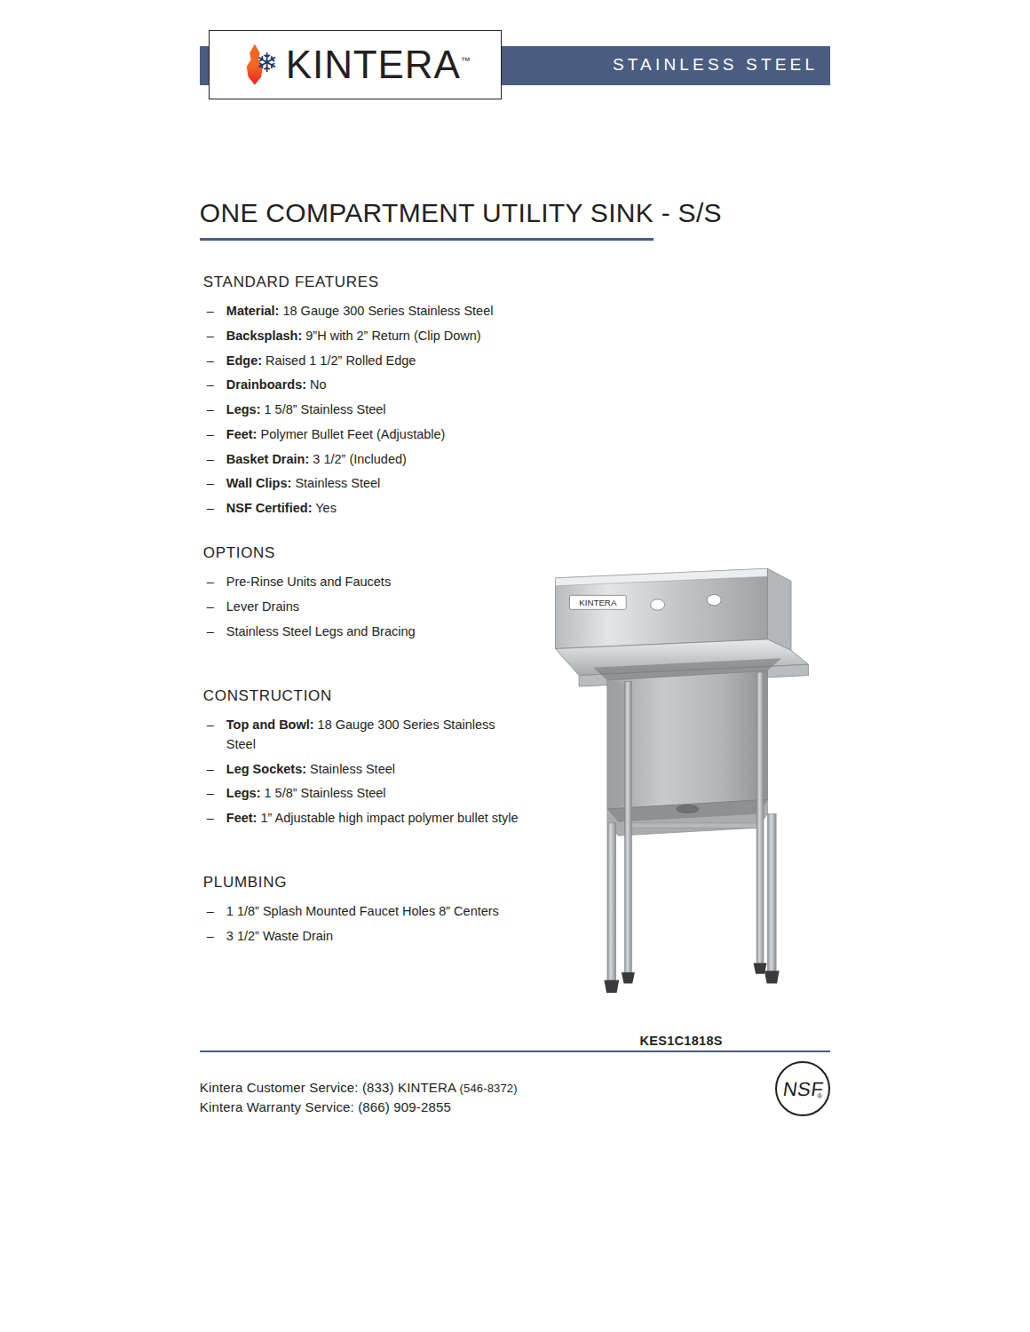STAINLESS STEEL
❄
KINTERA™
ONE COMPARTMENT UTILITY SINK - S/S
STANDARD FEATURES
Material: 18 Gauge 300 Series Stainless Steel
Backsplash: 9”H with 2” Return (Clip Down)
Edge: Raised 1 1/2” Rolled Edge
Drainboards: No
Legs: 1 5/8” Stainless Steel
Feet: Polymer Bullet Feet (Adjustable)
Basket Drain: 3 1/2” (Included)
Wall Clips: Stainless Steel
NSF Certified: Yes
OPTIONS
Pre-Rinse Units and Faucets
Lever Drains
Stainless Steel Legs and Bracing
CONSTRUCTION
Top and Bowl: 18 Gauge 300 Series Stainless Steel
Leg Sockets: Stainless Steel
Legs: 1 5/8” Stainless Steel
Feet: 1” Adjustable high impact polymer bullet style
PLUMBING
1 1/8” Splash Mounted Faucet Holes 8” Centers
3 1/2” Waste Drain
KINTERA
KES1C1818S
Kintera Customer Service: (833) KINTERA (546-8372)
Kintera Warranty Service: (866) 909-2855
NSF®